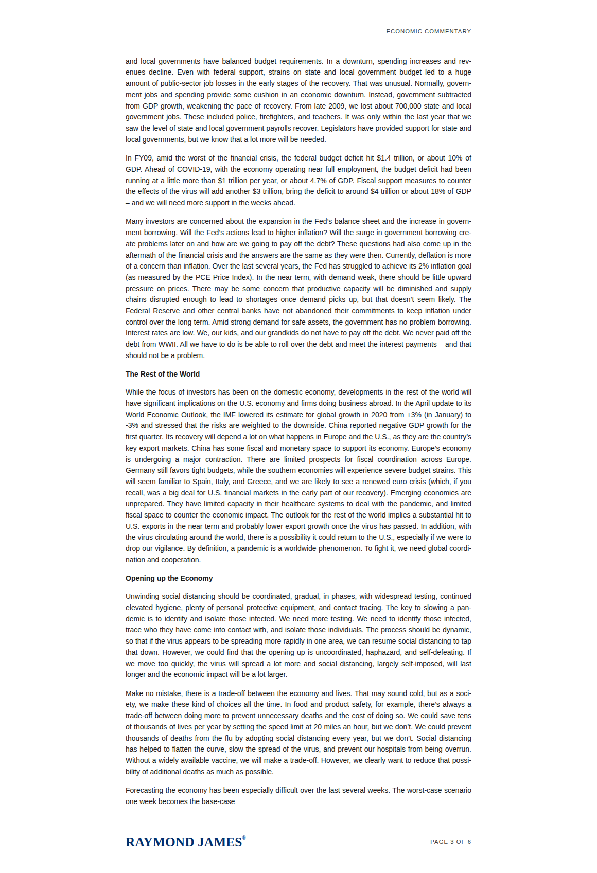ECONOMIC COMMENTARY
and local governments have balanced budget requirements. In a downturn, spending increases and revenues decline. Even with federal support, strains on state and local government budget led to a huge amount of public-sector job losses in the early stages of the recovery. That was unusual. Normally, government jobs and spending provide some cushion in an economic downturn. Instead, government subtracted from GDP growth, weakening the pace of recovery. From late 2009, we lost about 700,000 state and local government jobs. These included police, firefighters, and teachers. It was only within the last year that we saw the level of state and local government payrolls recover. Legislators have provided support for state and local governments, but we know that a lot more will be needed.
In FY09, amid the worst of the financial crisis, the federal budget deficit hit $1.4 trillion, or about 10% of GDP. Ahead of COVID-19, with the economy operating near full employment, the budget deficit had been running at a little more than $1 trillion per year, or about 4.7% of GDP. Fiscal support measures to counter the effects of the virus will add another $3 trillion, bring the deficit to around $4 trillion or about 18% of GDP – and we will need more support in the weeks ahead.
Many investors are concerned about the expansion in the Fed’s balance sheet and the increase in government borrowing. Will the Fed’s actions lead to higher inflation? Will the surge in government borrowing create problems later on and how are we going to pay off the debt? These questions had also come up in the aftermath of the financial crisis and the answers are the same as they were then. Currently, deflation is more of a concern than inflation. Over the last several years, the Fed has struggled to achieve its 2% inflation goal (as measured by the PCE Price Index). In the near term, with demand weak, there should be little upward pressure on prices. There may be some concern that productive capacity will be diminished and supply chains disrupted enough to lead to shortages once demand picks up, but that doesn’t seem likely. The Federal Reserve and other central banks have not abandoned their commitments to keep inflation under control over the long term. Amid strong demand for safe assets, the government has no problem borrowing. Interest rates are low. We, our kids, and our grandkids do not have to pay off the debt. We never paid off the debt from WWII. All we have to do is be able to roll over the debt and meet the interest payments – and that should not be a problem.
The Rest of the World
While the focus of investors has been on the domestic economy, developments in the rest of the world will have significant implications on the U.S. economy and firms doing business abroad. In the April update to its World Economic Outlook, the IMF lowered its estimate for global growth in 2020 from +3% (in January) to -3% and stressed that the risks are weighted to the downside. China reported negative GDP growth for the first quarter. Its recovery will depend a lot on what happens in Europe and the U.S., as they are the country’s key export markets. China has some fiscal and monetary space to support its economy. Europe’s economy is undergoing a major contraction. There are limited prospects for fiscal coordination across Europe. Germany still favors tight budgets, while the southern economies will experience severe budget strains. This will seem familiar to Spain, Italy, and Greece, and we are likely to see a renewed euro crisis (which, if you recall, was a big deal for U.S. financial markets in the early part of our recovery). Emerging economies are unprepared. They have limited capacity in their healthcare systems to deal with the pandemic, and limited fiscal space to counter the economic impact. The outlook for the rest of the world implies a substantial hit to U.S. exports in the near term and probably lower export growth once the virus has passed. In addition, with the virus circulating around the world, there is a possibility it could return to the U.S., especially if we were to drop our vigilance. By definition, a pandemic is a worldwide phenomenon. To fight it, we need global coordination and cooperation.
Opening up the Economy
Unwinding social distancing should be coordinated, gradual, in phases, with widespread testing, continued elevated hygiene, plenty of personal protective equipment, and contact tracing. The key to slowing a pandemic is to identify and isolate those infected. We need more testing. We need to identify those infected, trace who they have come into contact with, and isolate those individuals. The process should be dynamic, so that if the virus appears to be spreading more rapidly in one area, we can resume social distancing to tap that down. However, we could find that the opening up is uncoordinated, haphazard, and self-defeating. If we move too quickly, the virus will spread a lot more and social distancing, largely self-imposed, will last longer and the economic impact will be a lot larger.
Make no mistake, there is a trade-off between the economy and lives. That may sound cold, but as a society, we make these kind of choices all the time. In food and product safety, for example, there’s always a trade-off between doing more to prevent unnecessary deaths and the cost of doing so. We could save tens of thousands of lives per year by setting the speed limit at 20 miles an hour, but we don’t. We could prevent thousands of deaths from the flu by adopting social distancing every year, but we don’t. Social distancing has helped to flatten the curve, slow the spread of the virus, and prevent our hospitals from being overrun. Without a widely available vaccine, we will make a trade-off. However, we clearly want to reduce that possibility of additional deaths as much as possible.
Forecasting the economy has been especially difficult over the last several weeks. The worst-case scenario one week becomes the base-case
RAYMOND JAMES®
PAGE 3 OF 6